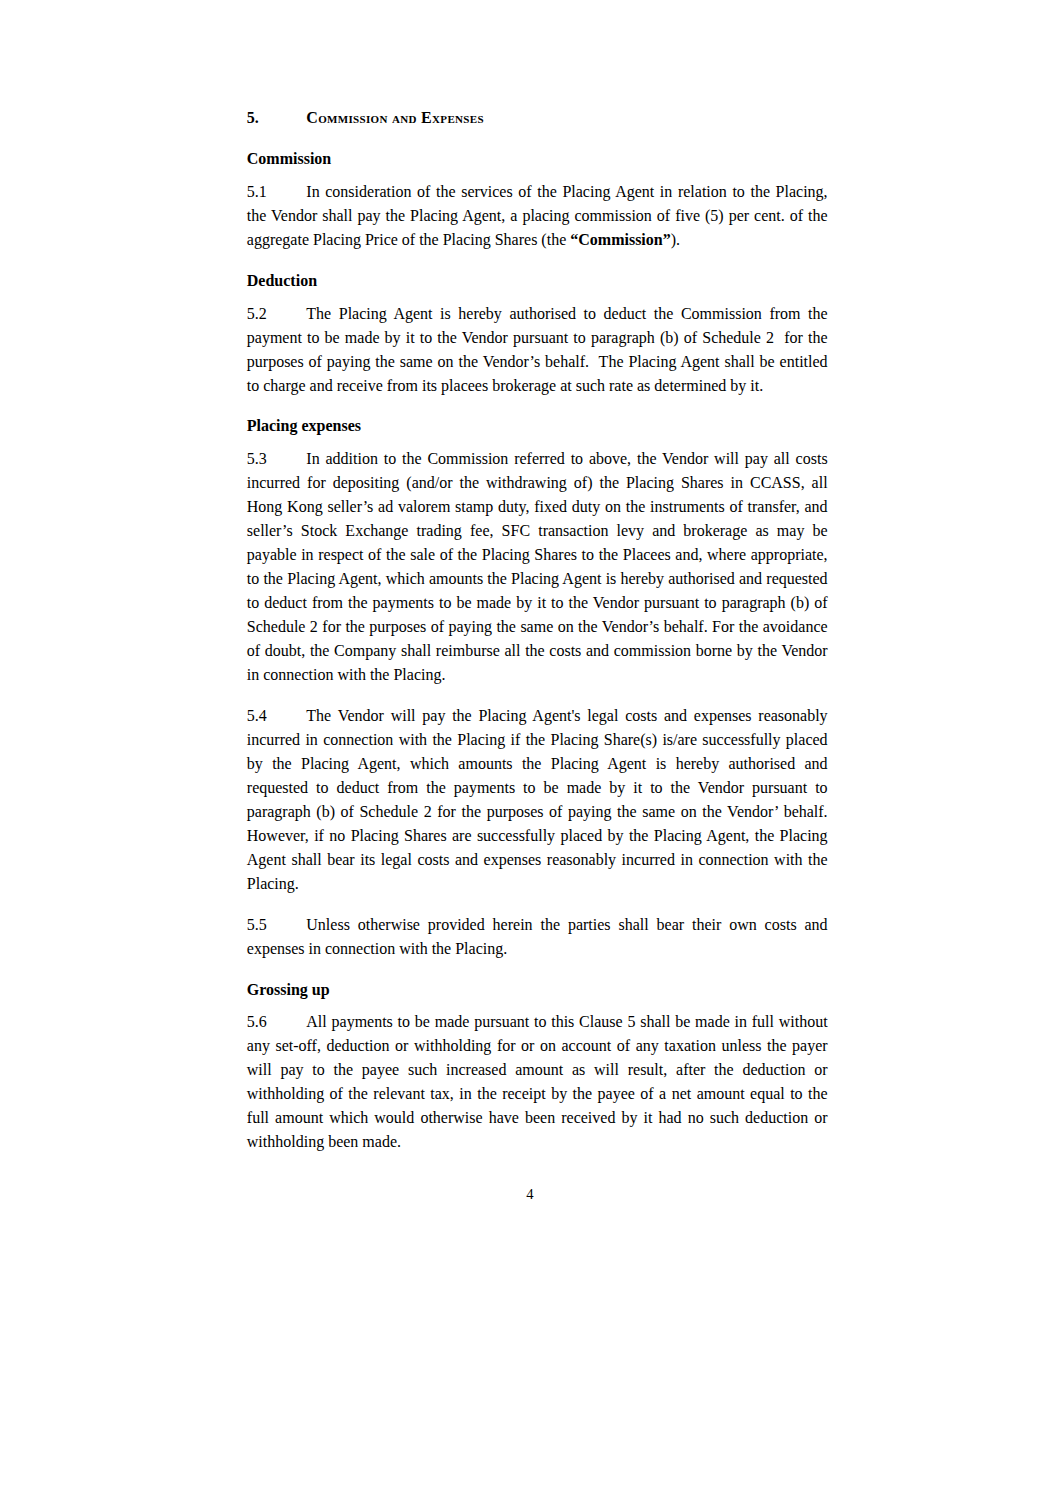5. Commission and Expenses
Commission
5.1 In consideration of the services of the Placing Agent in relation to the Placing, the Vendor shall pay the Placing Agent, a placing commission of five (5) per cent. of the aggregate Placing Price of the Placing Shares (the “Commission”).
Deduction
5.2 The Placing Agent is hereby authorised to deduct the Commission from the payment to be made by it to the Vendor pursuant to paragraph (b) of Schedule 2 for the purposes of paying the same on the Vendor’s behalf. The Placing Agent shall be entitled to charge and receive from its placees brokerage at such rate as determined by it.
Placing expenses
5.3 In addition to the Commission referred to above, the Vendor will pay all costs incurred for depositing (and/or the withdrawing of) the Placing Shares in CCASS, all Hong Kong seller’s ad valorem stamp duty, fixed duty on the instruments of transfer, and seller’s Stock Exchange trading fee, SFC transaction levy and brokerage as may be payable in respect of the sale of the Placing Shares to the Placees and, where appropriate, to the Placing Agent, which amounts the Placing Agent is hereby authorised and requested to deduct from the payments to be made by it to the Vendor pursuant to paragraph (b) of Schedule 2 for the purposes of paying the same on the Vendor’s behalf. For the avoidance of doubt, the Company shall reimburse all the costs and commission borne by the Vendor in connection with the Placing.
5.4 The Vendor will pay the Placing Agent's legal costs and expenses reasonably incurred in connection with the Placing if the Placing Share(s) is/are successfully placed by the Placing Agent, which amounts the Placing Agent is hereby authorised and requested to deduct from the payments to be made by it to the Vendor pursuant to paragraph (b) of Schedule 2 for the purposes of paying the same on the Vendor’ behalf. However, if no Placing Shares are successfully placed by the Placing Agent, the Placing Agent shall bear its legal costs and expenses reasonably incurred in connection with the Placing.
5.5 Unless otherwise provided herein the parties shall bear their own costs and expenses in connection with the Placing.
Grossing up
5.6 All payments to be made pursuant to this Clause 5 shall be made in full without any set-off, deduction or withholding for or on account of any taxation unless the payer will pay to the payee such increased amount as will result, after the deduction or withholding of the relevant tax, in the receipt by the payee of a net amount equal to the full amount which would otherwise have been received by it had no such deduction or withholding been made.
4